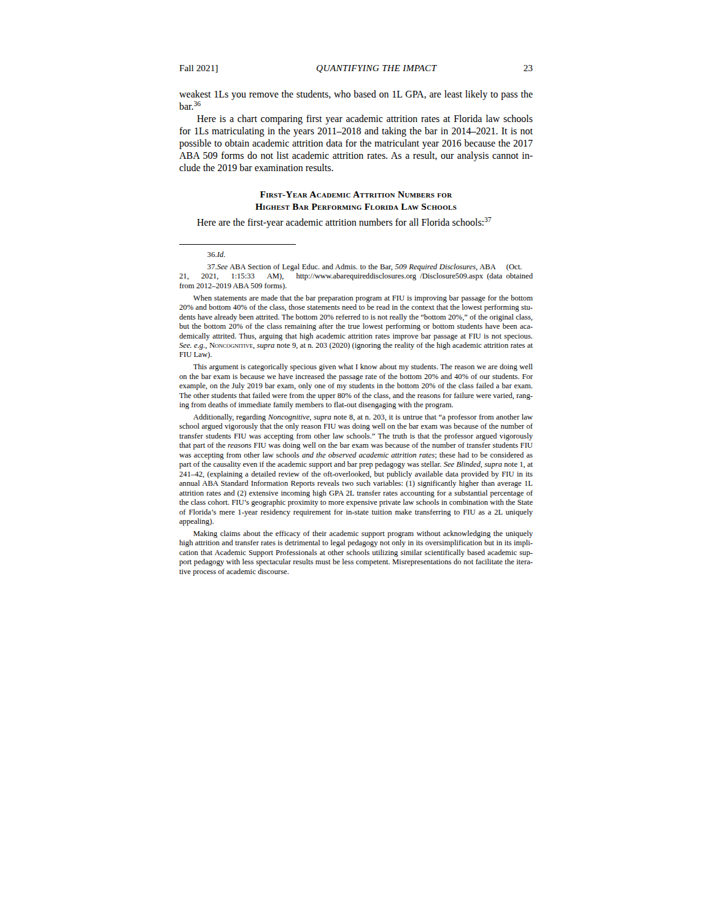Fall 2021] QUANTIFYING THE IMPACT 23
weakest 1Ls you remove the students, who based on 1L GPA, are least likely to pass the bar.36
Here is a chart comparing first year academic attrition rates at Florida law schools for 1Ls matriculating in the years 2011–2018 and taking the bar in 2014–2021. It is not possible to obtain academic attrition data for the matriculant year 2016 because the 2017 ABA 509 forms do not list academic attrition rates. As a result, our analysis cannot include the 2019 bar examination results.
First-Year Academic Attrition Numbers for Highest Bar Performing Florida Law Schools
Here are the first-year academic attrition numbers for all Florida schools:37
36. Id.
37. See ABA Section of Legal Educ. and Admis. to the Bar, 509 Required Disclosures, ABA (Oct. 21, 2021, 1:15:33 AM), http://www.abarequireddisclosures.org /Disclosure509.aspx (data obtained from 2012–2019 ABA 509 forms).
When statements are made that the bar preparation program at FIU is improving bar passage for the bottom 20% and bottom 40% of the class, those statements need to be read in the context that the lowest performing students have already been attrited. The bottom 20% referred to is not really the “bottom 20%,” of the original class, but the bottom 20% of the class remaining after the true lowest performing or bottom students have been academically attrited. Thus, arguing that high academic attrition rates improve bar passage at FIU is not specious. See. e.g., Noncognitive, supra note 9, at n. 203 (2020) (ignoring the reality of the high academic attrition rates at FIU Law).
This argument is categorically specious given what I know about my students. The reason we are doing well on the bar exam is because we have increased the passage rate of the bottom 20% and 40% of our students. For example, on the July 2019 bar exam, only one of my students in the bottom 20% of the class failed a bar exam. The other students that failed were from the upper 80% of the class, and the reasons for failure were varied, ranging from deaths of immediate family members to flat-out disengaging with the program.
Additionally, regarding Noncognitive, supra note 8, at n. 203, it is untrue that “a professor from another law school argued vigorously that the only reason FIU was doing well on the bar exam was because of the number of transfer students FIU was accepting from other law schools.” The truth is that the professor argued vigorously that part of the reasons FIU was doing well on the bar exam was because of the number of transfer students FIU was accepting from other law schools and the observed academic attrition rates; these had to be considered as part of the causality even if the academic support and bar prep pedagogy was stellar. See Blinded, supra note 1, at 241–42, (explaining a detailed review of the oft-overlooked, but publicly available data provided by FIU in its annual ABA Standard Information Reports reveals two such variables: (1) significantly higher than average 1L attrition rates and (2) extensive incoming high GPA 2L transfer rates accounting for a substantial percentage of the class cohort. FIU’s geographic proximity to more expensive private law schools in combination with the State of Florida’s mere 1-year residency requirement for in-state tuition make transferring to FIU as a 2L uniquely appealing).
Making claims about the efficacy of their academic support program without acknowledging the uniquely high attrition and transfer rates is detrimental to legal pedagogy not only in its oversimplification but in its implication that Academic Support Professionals at other schools utilizing similar scientifically based academic support pedagogy with less spectacular results must be less competent. Misrepresentations do not facilitate the iterative process of academic discourse.